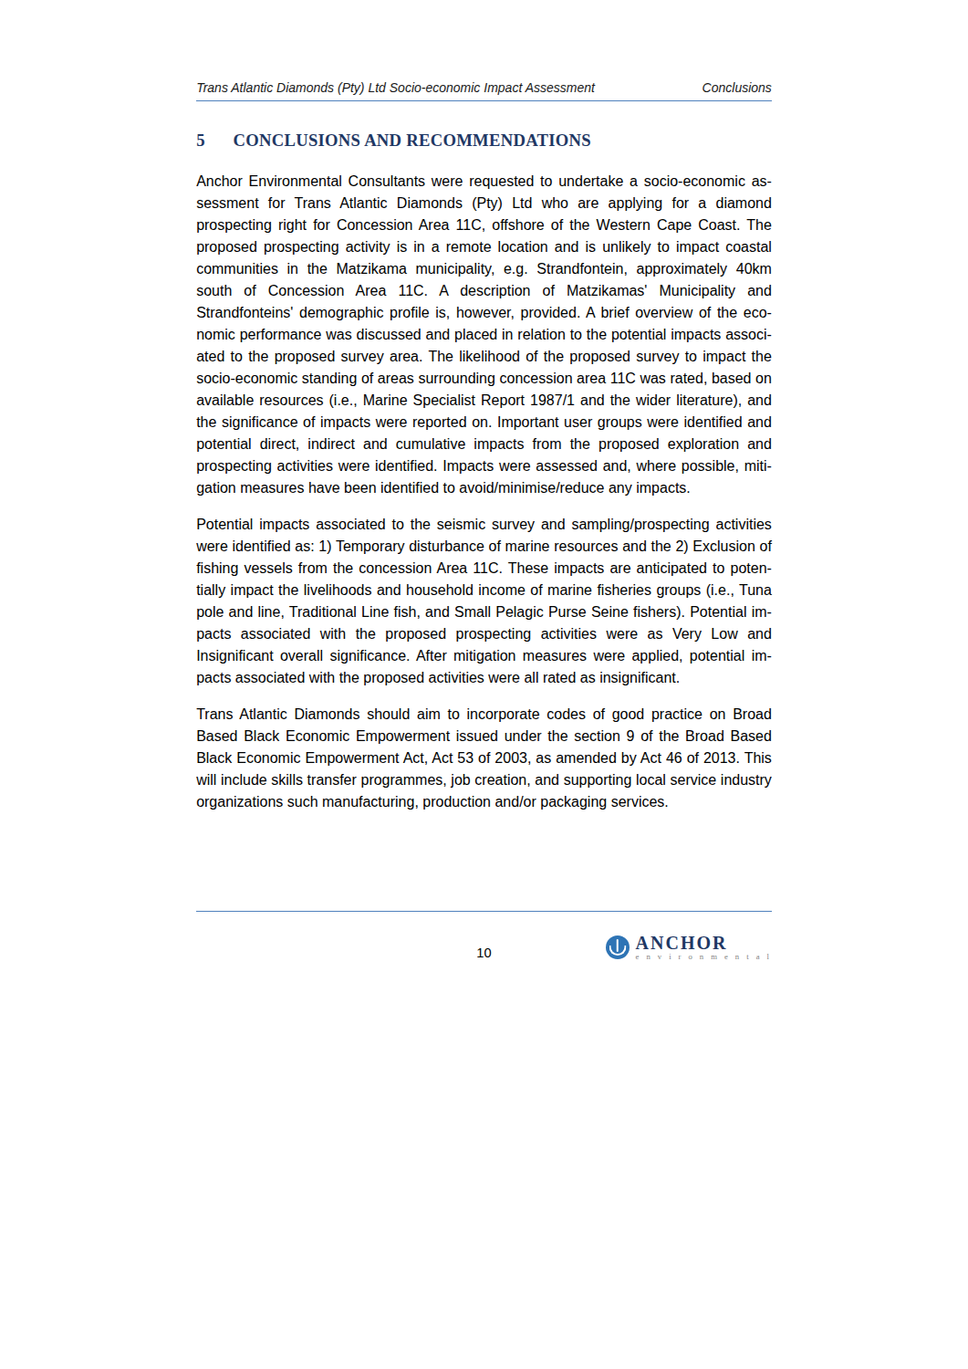Trans Atlantic Diamonds (Pty) Ltd Socio-economic Impact Assessment
Conclusions
5 CONCLUSIONS AND RECOMMENDATIONS
Anchor Environmental Consultants were requested to undertake a socio-economic assessment for Trans Atlantic Diamonds (Pty) Ltd who are applying for a diamond prospecting right for Concession Area 11C, offshore of the Western Cape Coast. The proposed prospecting activity is in a remote location and is unlikely to impact coastal communities in the Matzikama municipality, e.g. Strandfontein, approximately 40km south of Concession Area 11C. A description of Matzikamas' Municipality and Strandfonteins' demographic profile is, however, provided. A brief overview of the economic performance was discussed and placed in relation to the potential impacts associated to the proposed survey area. The likelihood of the proposed survey to impact the socio-economic standing of areas surrounding concession area 11C was rated, based on available resources (i.e., Marine Specialist Report 1987/1 and the wider literature), and the significance of impacts were reported on. Important user groups were identified and potential direct, indirect and cumulative impacts from the proposed exploration and prospecting activities were identified. Impacts were assessed and, where possible, mitigation measures have been identified to avoid/minimise/reduce any impacts.
Potential impacts associated to the seismic survey and sampling/prospecting activities were identified as: 1) Temporary disturbance of marine resources and the 2) Exclusion of fishing vessels from the concession Area 11C. These impacts are anticipated to potentially impact the livelihoods and household income of marine fisheries groups (i.e., Tuna pole and line, Traditional Line fish, and Small Pelagic Purse Seine fishers). Potential impacts associated with the proposed prospecting activities were as Very Low and Insignificant overall significance. After mitigation measures were applied, potential impacts associated with the proposed activities were all rated as insignificant.
Trans Atlantic Diamonds should aim to incorporate codes of good practice on Broad Based Black Economic Empowerment issued under the section 9 of the Broad Based Black Economic Empowerment Act, Act 53 of 2003, as amended by Act 46 of 2013. This will include skills transfer programmes, job creation, and supporting local service industry organizations such manufacturing, production and/or packaging services.
10
ANCHOR e n v i r o n m e n t a l